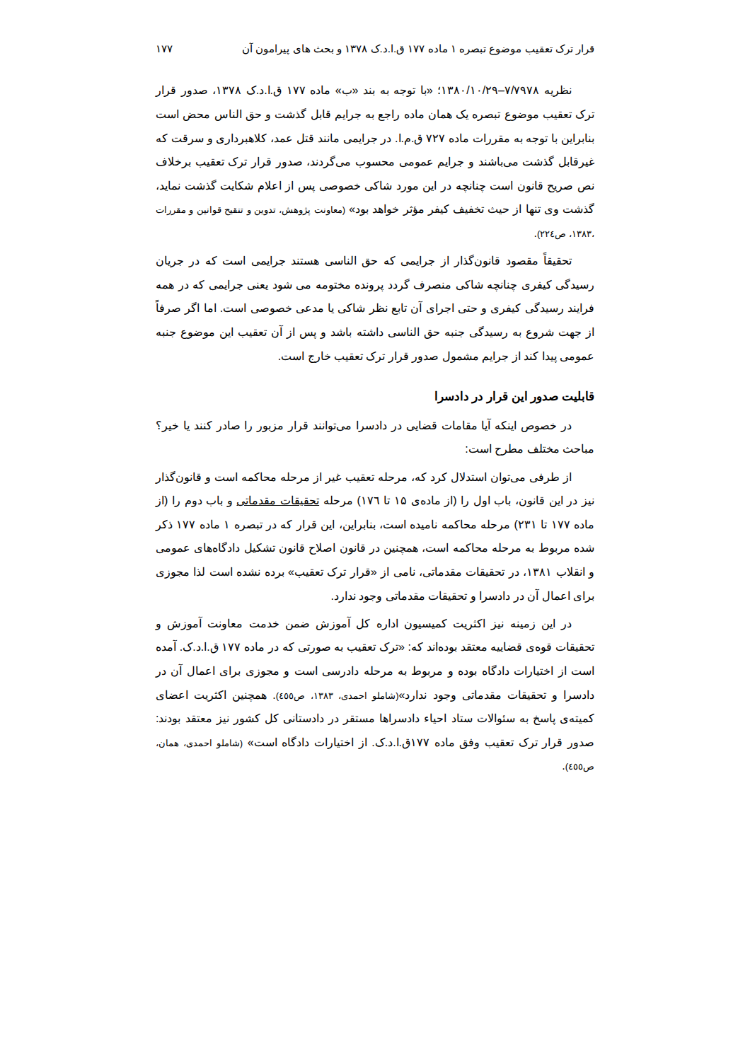قرار ترک تعقیب موضوع تبصره ۱ ماده ۱۷۷ ق.ا.د.ک ۱۳۷۸ و بحث های پیرامون آن ۱۷۷
نظریه ۷/۷۹۷۸–۱۳۸۰/۱۰/۲۹؛ «با توجه به بند «ب» ماده ۱۷۷ ق.ا.د.ک ۱۳۷۸، صدور قرار ترک تعقیب موضوع تبصره یک همان ماده راجع به جرایم قابل گذشت و حق الناس محض است بنابراین با توجه به مقررات ماده ۷۲۷ ق.م.ا. در جرایمی مانند قتل عمد، کلاهبرداری و سرقت که غیرقابل گذشت می‌باشند و جرایم عمومی محسوب می‌گردند، صدور قرار ترک تعقیب برخلاف نص صریح قانون است چنانچه در این مورد شاکی خصوصی پس از اعلام شکایت گذشت نماید، گذشت وی تنها از حیث تخفیف کیفر مؤثر خواهد بود» (معاونت پژوهش، تدوین و تنقیح قوانین و مقررات ،۱۳۸۳، ص۲۲٤).
تحقیقاً مقصود قانون‌گذار از جرایمی که حق الناسی هستند جرایمی است که در جریان رسیدگی کیفری چنانچه شاکی منصرف گردد پرونده مختومه می شود یعنی جرایمی که در همه فرایند رسیدگی کیفری و حتی اجرای آن تابع نظر شاکی یا مدعی خصوصی است. اما اگر صرفاً از جهت شروع به رسیدگی جنبه حق الناسی داشته باشد و پس از آن تعقیب این موضوع جنبه عمومی پیدا کند از جرایم مشمول صدور قرار ترک تعقیب خارج است.
قابلیت صدور این قرار در دادسرا
در خصوص اینکه آیا مقامات قضایی در دادسرا می‌توانند قرار مزبور را صادر کنند یا خیر؟ مباحث مختلف مطرح است:
از طرفی می‌توان استدلال کرد که، مرحله تعقیب غیر از مرحله محاکمه است و قانون‌گذار نیز در این قانون، باب اول را (از ماده‌ی ۱۵ تا ۱۷٦) مرحله تحقیقات مقدماتی و باب دوم را (از ماده ۱۷۷ تا ۲۳۱) مرحله محاکمه نامیده است، بنابراین، این قرار که در تبصره ۱ ماده ۱۷۷ ذکر شده مربوط به مرحله محاکمه است، همچنین در قانون اصلاح قانون تشکیل دادگاه‌های عمومی و انقلاب ۱۳۸۱، در تحقیقات مقدماتی، نامی از «قرار ترک تعقیب» برده نشده است لذا مجوزی برای اعمال آن در دادسرا و تحقیقات مقدماتی وجود ندارد.
در این زمینه نیز اکثریت کمیسیون اداره کل آموزش ضمن خدمت معاونت آموزش و تحقیقات قوه‌ی قضاییه معتقد بوده‌اند که: «ترک تعقیب به صورتی که در ماده ۱۷۷ ق.ا.د.ک. آمده است از اختیارات دادگاه بوده و مربوط به مرحله دادرسی است و مجوزی برای اعمال آن در دادسرا و تحقیقات مقدماتی وجود ندارد»(شاملو احمدی، ۱۳۸۳، ص٤٥٥). همچنین اکثریت اعضای کمیته‌ی پاسخ به سئوالات ستاد احیاء دادسراها مستقر در دادستانی کل کشور نیز معتقد بودند: صدور قرار ترک تعقیب وفق ماده ۱۷۷ق.ا.د.ک. از اختیارات دادگاه است» (شاملو احمدی، همان، ص٤٥٥).